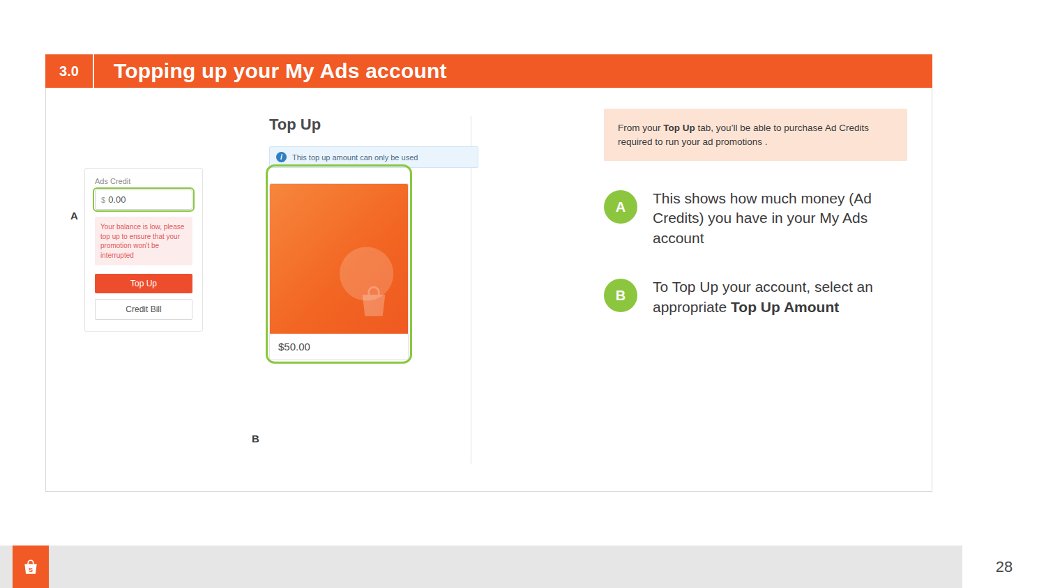3.0
Topping up your My Ads account
Ads Credit
$0.00
Your balance is low, please top up to ensure that your promotion won't be interrupted
Top Up
Credit Bill
A
Top Up
i This top up amount can only be used
$50.00
B
From your Top Up tab, you’ll be able to purchase Ad Credits required to run your ad promotions .
A
This shows how much money (Ad Credits) you have in your My Ads account
B
To Top Up your account, select an appropriate Top Up Amount
S
28